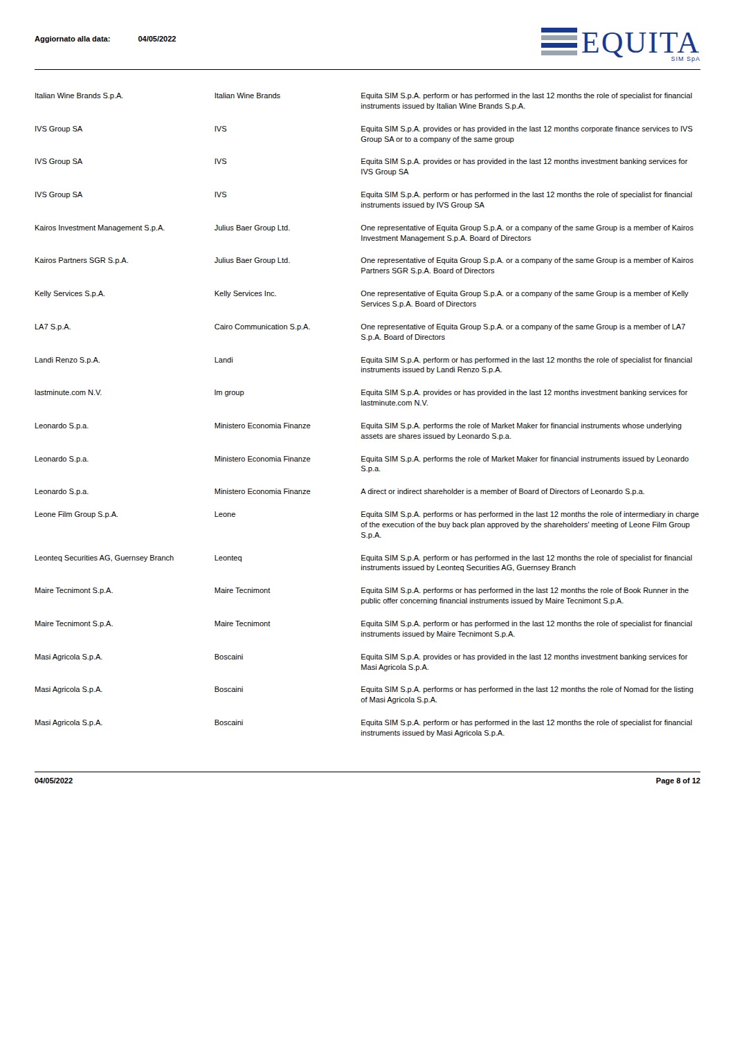Aggiornato alla data:04/05/2022
EQUITA
SIM SpA
| Italian Wine Brands S.p.A. | Italian Wine Brands | Equita SIM S.p.A. perform or has performed in the last 12 months the role of specialist for financial instruments issued by Italian Wine Brands S.p.A. |
| IVS Group SA | IVS | Equita SIM S.p.A. provides or has provided in the last 12 months corporate finance services to IVS Group SA or to a company of the same group |
| IVS Group SA | IVS | Equita SIM S.p.A. provides or has provided in the last 12 months investment banking services for IVS Group SA |
| IVS Group SA | IVS | Equita SIM S.p.A. perform or has performed in the last 12 months the role of specialist for financial instruments issued by IVS Group SA |
| Kairos Investment Management S.p.A. | Julius Baer Group Ltd. | One representative of Equita Group S.p.A. or a company of the same Group is a member of Kairos Investment Management S.p.A. Board of Directors |
| Kairos Partners SGR S.p.A. | Julius Baer Group Ltd. | One representative of Equita Group S.p.A. or a company of the same Group is a member of Kairos Partners SGR S.p.A. Board of Directors |
| Kelly Services S.p.A. | Kelly Services Inc. | One representative of Equita Group S.p.A. or a company of the same Group is a member of Kelly Services S.p.A. Board of Directors |
| LA7 S.p.A. | Cairo Communication S.p.A. | One representative of Equita Group S.p.A. or a company of the same Group is a member of LA7 S.p.A. Board of Directors |
| Landi Renzo S.p.A. | Landi | Equita SIM S.p.A. perform or has performed in the last 12 months the role of specialist for financial instruments issued by Landi Renzo S.p.A. |
| lastminute.com N.V. | lm group | Equita SIM S.p.A. provides or has provided in the last 12 months investment banking services for lastminute.com N.V. |
| Leonardo S.p.a. | Ministero Economia Finanze | Equita SIM S.p.A. performs the role of Market Maker for financial instruments whose underlying assets are shares issued by Leonardo S.p.a. |
| Leonardo S.p.a. | Ministero Economia Finanze | Equita SIM S.p.A. performs the role of Market Maker for financial instruments issued by Leonardo S.p.a. |
| Leonardo S.p.a. | Ministero Economia Finanze | A direct or indirect shareholder is a member of Board of Directors of Leonardo S.p.a. |
| Leone Film Group S.p.A. | Leone | Equita SIM S.p.A. performs or has performed in the last 12 months the role of intermediary in charge of the execution of the buy back plan approved by the shareholders′ meeting of Leone Film Group S.p.A. |
| Leonteq Securities AG, Guernsey Branch | Leonteq | Equita SIM S.p.A. perform or has performed in the last 12 months the role of specialist for financial instruments issued by Leonteq Securities AG, Guernsey Branch |
| Maire Tecnimont S.p.A. | Maire Tecnimont | Equita SIM S.p.A. performs or has performed in the last 12 months the role of Book Runner in the public offer concerning financial instruments issued by Maire Tecnimont S.p.A. |
| Maire Tecnimont S.p.A. | Maire Tecnimont | Equita SIM S.p.A. perform or has performed in the last 12 months the role of specialist for financial instruments issued by Maire Tecnimont S.p.A. |
| Masi Agricola S.p.A. | Boscaini | Equita SIM S.p.A. provides or has provided in the last 12 months investment banking services for Masi Agricola S.p.A. |
| Masi Agricola S.p.A. | Boscaini | Equita SIM S.p.A. performs or has performed in the last 12 months the role of Nomad for the listing of Masi Agricola S.p.A. |
| Masi Agricola S.p.A. | Boscaini | Equita SIM S.p.A. perform or has performed in the last 12 months the role of specialist for financial instruments issued by Masi Agricola S.p.A. |
04/05/2022
Page 8 of 12